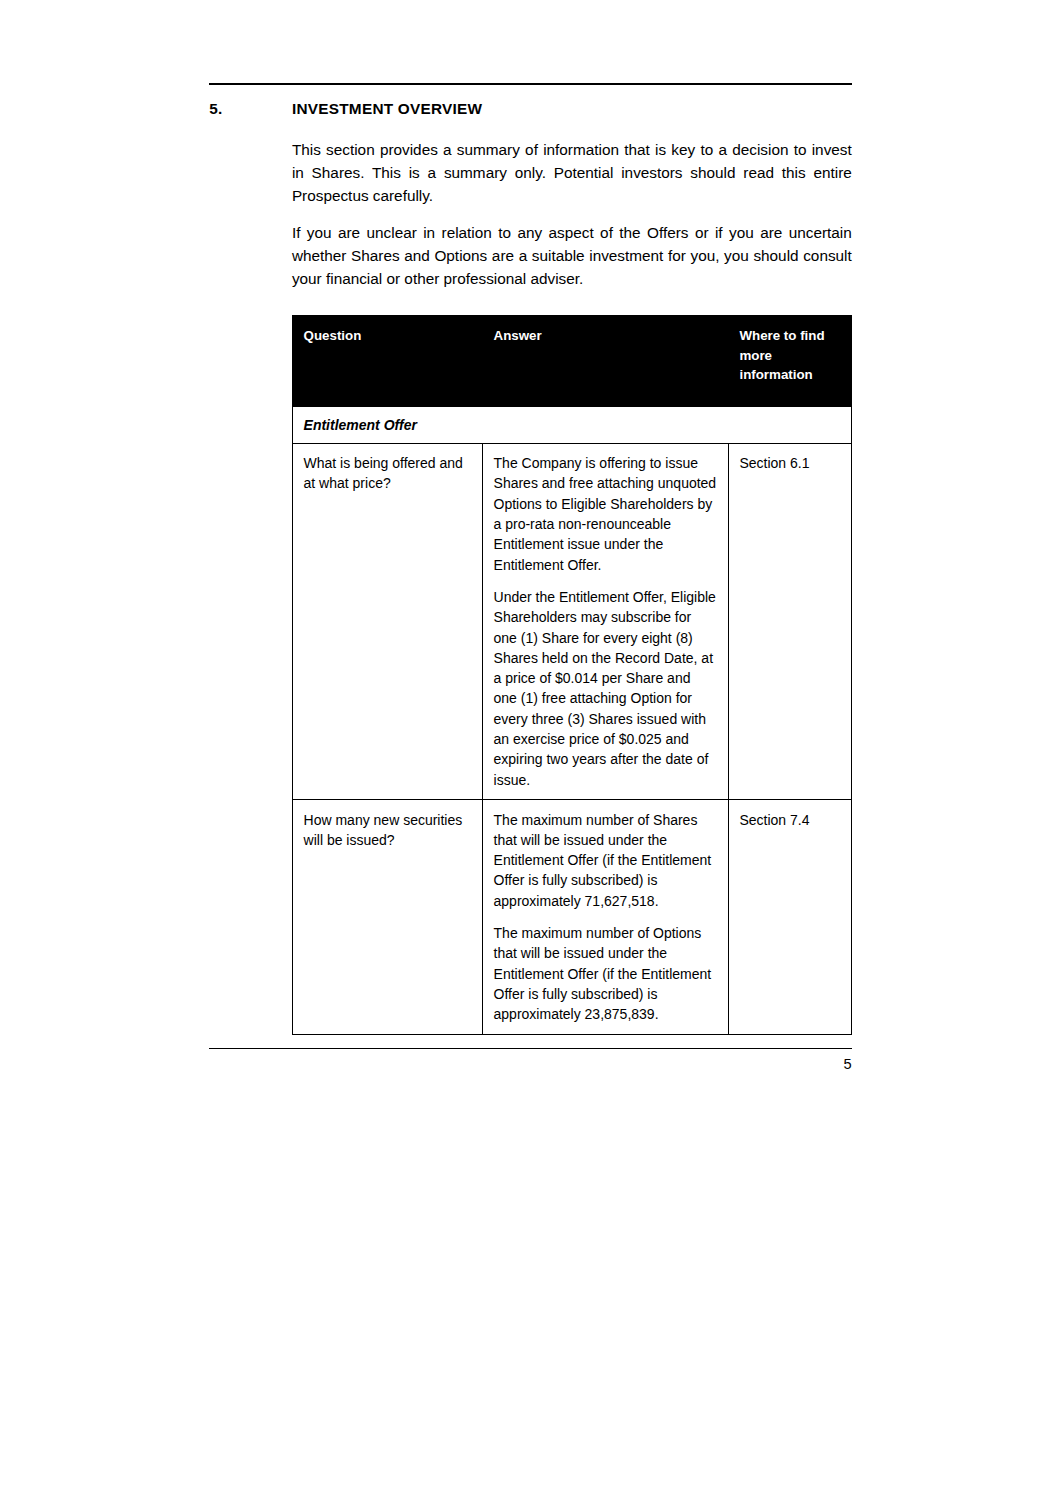5. INVESTMENT OVERVIEW
This section provides a summary of information that is key to a decision to invest in Shares. This is a summary only. Potential investors should read this entire Prospectus carefully.
If you are unclear in relation to any aspect of the Offers or if you are uncertain whether Shares and Options are a suitable investment for you, you should consult your financial or other professional adviser.
| Question | Answer | Where to find more information |
| --- | --- | --- |
| Entitlement Offer |
| What is being offered and at what price? | The Company is offering to issue Shares and free attaching unquoted Options to Eligible Shareholders by a pro-rata non-renounceable Entitlement issue under the Entitlement Offer. Under the Entitlement Offer, Eligible Shareholders may subscribe for one (1) Share for every eight (8) Shares held on the Record Date, at a price of $0.014 per Share and one (1) free attaching Option for every three (3) Shares issued with an exercise price of $0.025 and expiring two years after the date of issue. | Section 6.1 |
| How many new securities will be issued? | The maximum number of Shares that will be issued under the Entitlement Offer (if the Entitlement Offer is fully subscribed) is approximately 71,627,518. The maximum number of Options that will be issued under the Entitlement Offer (if the Entitlement Offer is fully subscribed) is approximately 23,875,839. | Section 7.4 |
5